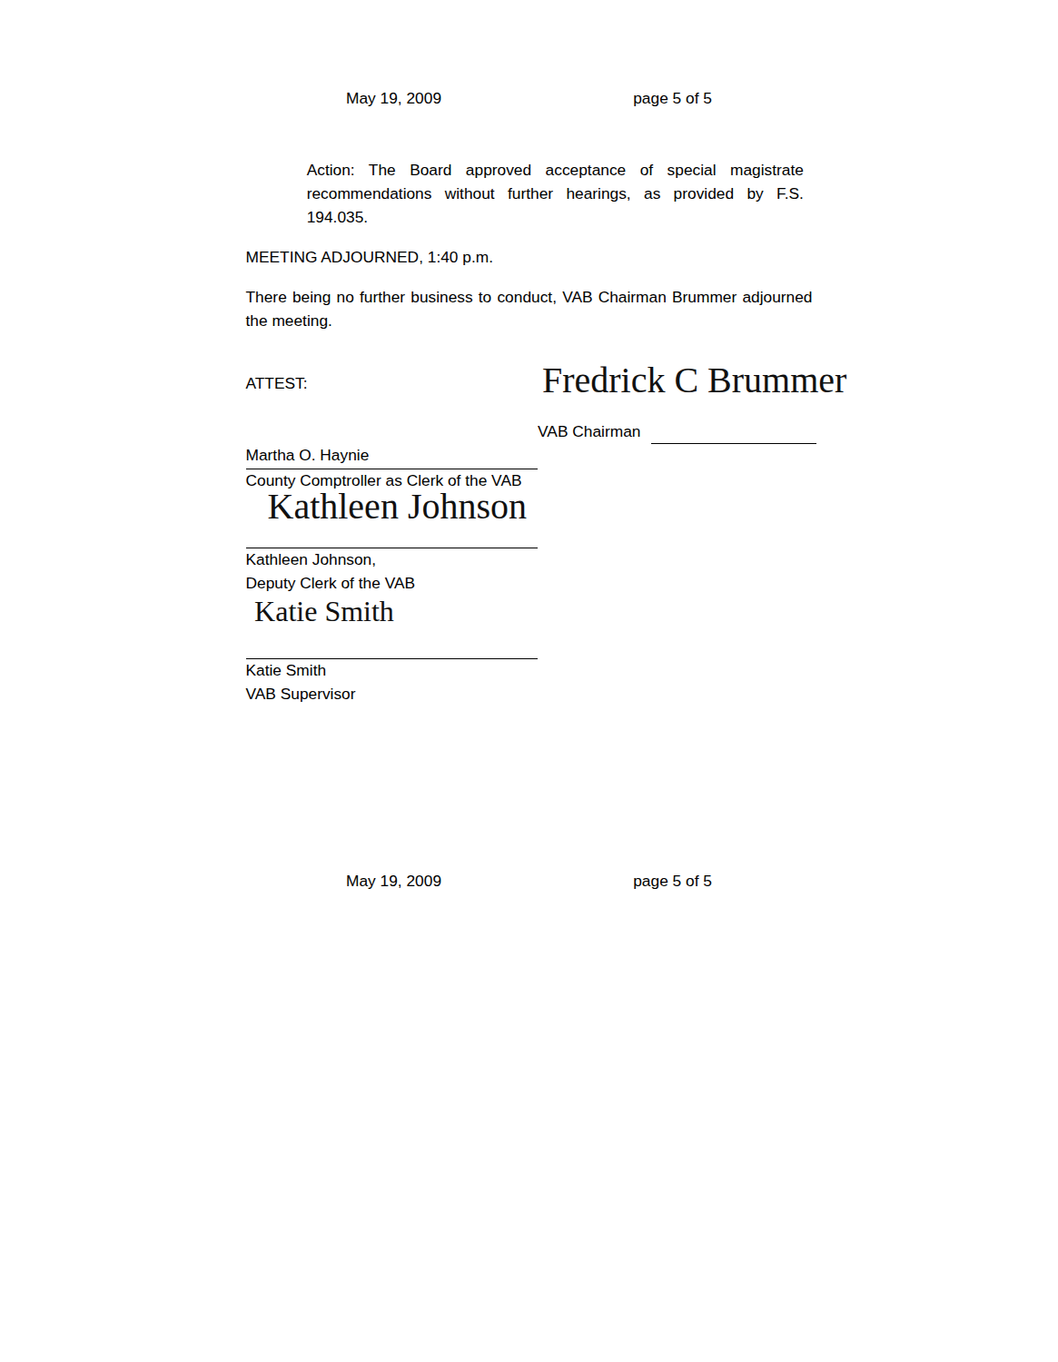May 19, 2009 page 5 of 5
Action: The Board approved acceptance of special magistrate recommendations without further hearings, as provided by F.S. 194.035.
MEETING ADJOURNED, 1:40 p.m.
There being no further business to conduct, VAB Chairman Brummer adjourned the meeting.
ATTEST:
Martha O. Haynie
County Comptroller as Clerk of the VAB
Kathleen Johnson
Kathleen Johnson,
Deputy Clerk of the VAB
Katie Smith
Katie Smith
VAB Supervisor
Fredrick C Brummer
VAB Chairman
May 19, 2009 page 5 of 5